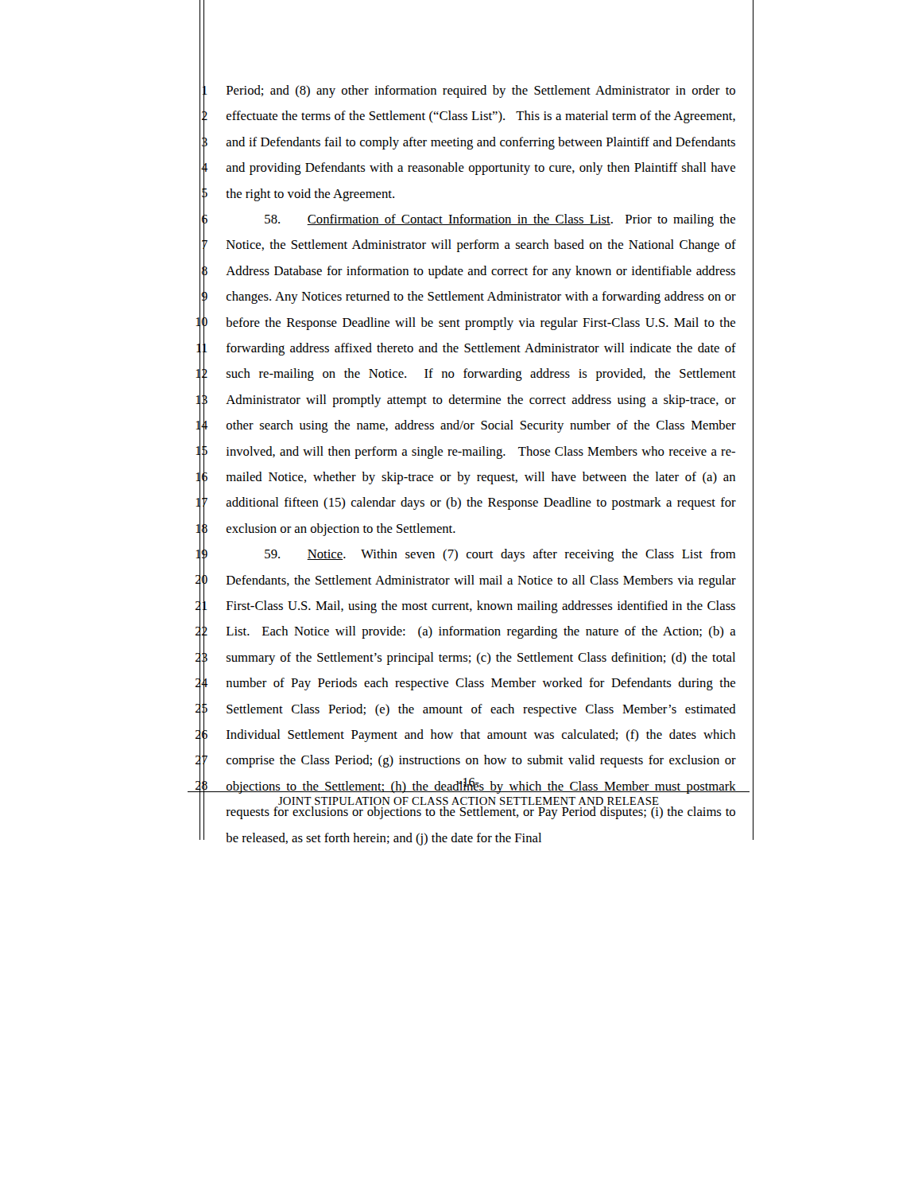1
2
3
4
5
6
7
8
9
10
11
12
13
14
15
16
17
18
19
20
21
22
23
24
25
26
27
28
Period; and (8) any other information required by the Settlement Administrator in order to effectuate the terms of the Settlement (“Class List”). This is a material term of the Agreement, and if Defendants fail to comply after meeting and conferring between Plaintiff and Defendants and providing Defendants with a reasonable opportunity to cure, only then Plaintiff shall have the right to void the Agreement.
58. Confirmation of Contact Information in the Class List. Prior to mailing the Notice, the Settlement Administrator will perform a search based on the National Change of Address Database for information to update and correct for any known or identifiable address changes. Any Notices returned to the Settlement Administrator with a forwarding address on or before the Response Deadline will be sent promptly via regular First-Class U.S. Mail to the forwarding address affixed thereto and the Settlement Administrator will indicate the date of such re-mailing on the Notice. If no forwarding address is provided, the Settlement Administrator will promptly attempt to determine the correct address using a skip-trace, or other search using the name, address and/or Social Security number of the Class Member involved, and will then perform a single re-mailing. Those Class Members who receive a re-mailed Notice, whether by skip-trace or by request, will have between the later of (a) an additional fifteen (15) calendar days or (b) the Response Deadline to postmark a request for exclusion or an objection to the Settlement.
59. Notice. Within seven (7) court days after receiving the Class List from Defendants, the Settlement Administrator will mail a Notice to all Class Members via regular First-Class U.S. Mail, using the most current, known mailing addresses identified in the Class List. Each Notice will provide: (a) information regarding the nature of the Action; (b) a summary of the Settlement’s principal terms; (c) the Settlement Class definition; (d) the total number of Pay Periods each respective Class Member worked for Defendants during the Settlement Class Period; (e) the amount of each respective Class Member’s estimated Individual Settlement Payment and how that amount was calculated; (f) the dates which comprise the Class Period; (g) instructions on how to submit valid requests for exclusion or objections to the Settlement; (h) the deadlines by which the Class Member must postmark requests for exclusions or objections to the Settlement, or Pay Period disputes; (i) the claims to be released, as set forth herein; and (j) the date for the Final
-16-
JOINT STIPULATION OF CLASS ACTION SETTLEMENT AND RELEASE